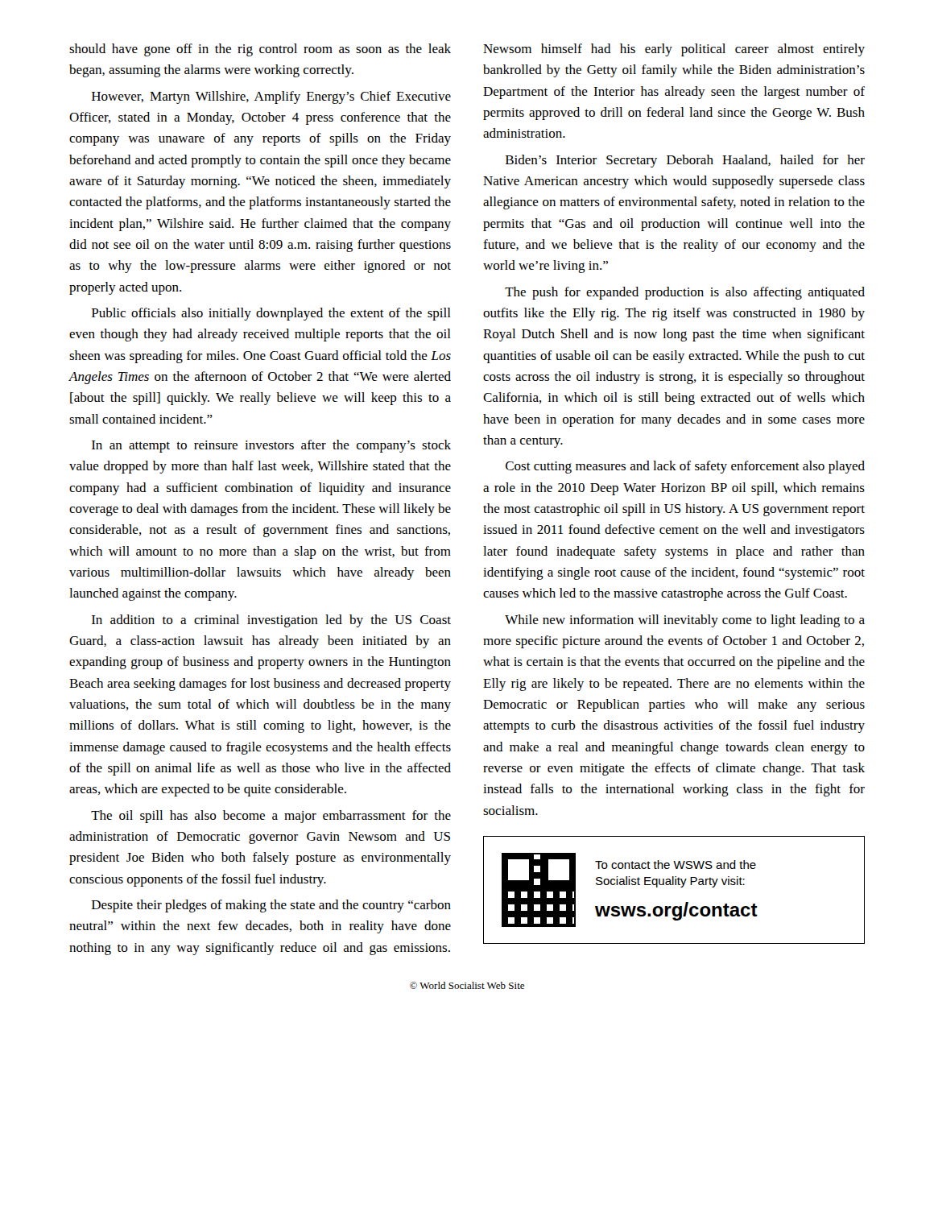should have gone off in the rig control room as soon as the leak began, assuming the alarms were working correctly.
However, Martyn Willshire, Amplify Energy’s Chief Executive Officer, stated in a Monday, October 4 press conference that the company was unaware of any reports of spills on the Friday beforehand and acted promptly to contain the spill once they became aware of it Saturday morning. “We noticed the sheen, immediately contacted the platforms, and the platforms instantaneously started the incident plan,” Wilshire said. He further claimed that the company did not see oil on the water until 8:09 a.m. raising further questions as to why the low-pressure alarms were either ignored or not properly acted upon.
Public officials also initially downplayed the extent of the spill even though they had already received multiple reports that the oil sheen was spreading for miles. One Coast Guard official told the Los Angeles Times on the afternoon of October 2 that “We were alerted [about the spill] quickly. We really believe we will keep this to a small contained incident.”
In an attempt to reinsure investors after the company’s stock value dropped by more than half last week, Willshire stated that the company had a sufficient combination of liquidity and insurance coverage to deal with damages from the incident. These will likely be considerable, not as a result of government fines and sanctions, which will amount to no more than a slap on the wrist, but from various multimillion-dollar lawsuits which have already been launched against the company.
In addition to a criminal investigation led by the US Coast Guard, a class-action lawsuit has already been initiated by an expanding group of business and property owners in the Huntington Beach area seeking damages for lost business and decreased property valuations, the sum total of which will doubtless be in the many millions of dollars. What is still coming to light, however, is the immense damage caused to fragile ecosystems and the health effects of the spill on animal life as well as those who live in the affected areas, which are expected to be quite considerable.
The oil spill has also become a major embarrassment for the administration of Democratic governor Gavin Newsom and US president Joe Biden who both falsely posture as environmentally conscious opponents of the fossil fuel industry.
Despite their pledges of making the state and the country “carbon neutral” within the next few decades, both in reality have done nothing to in any way significantly reduce oil and gas emissions. Newsom himself had his early political career almost entirely bankrolled by the Getty oil family while the Biden administration’s Department of the Interior has already seen the largest number of permits approved to drill on federal land since the George W. Bush administration.
Biden’s Interior Secretary Deborah Haaland, hailed for her Native American ancestry which would supposedly supersede class allegiance on matters of environmental safety, noted in relation to the permits that “Gas and oil production will continue well into the future, and we believe that is the reality of our economy and the world we’re living in.”
The push for expanded production is also affecting antiquated outfits like the Elly rig. The rig itself was constructed in 1980 by Royal Dutch Shell and is now long past the time when significant quantities of usable oil can be easily extracted. While the push to cut costs across the oil industry is strong, it is especially so throughout California, in which oil is still being extracted out of wells which have been in operation for many decades and in some cases more than a century.
Cost cutting measures and lack of safety enforcement also played a role in the 2010 Deep Water Horizon BP oil spill, which remains the most catastrophic oil spill in US history. A US government report issued in 2011 found defective cement on the well and investigators later found inadequate safety systems in place and rather than identifying a single root cause of the incident, found “systemic” root causes which led to the massive catastrophe across the Gulf Coast.
While new information will inevitably come to light leading to a more specific picture around the events of October 1 and October 2, what is certain is that the events that occurred on the pipeline and the Elly rig are likely to be repeated. There are no elements within the Democratic or Republican parties who will make any serious attempts to curb the disastrous activities of the fossil fuel industry and make a real and meaningful change towards clean energy to reverse or even mitigate the effects of climate change. That task instead falls to the international working class in the fight for socialism.
To contact the WSWS and the
Socialist Equality Party visit: wsws.org/contact
© World Socialist Web Site